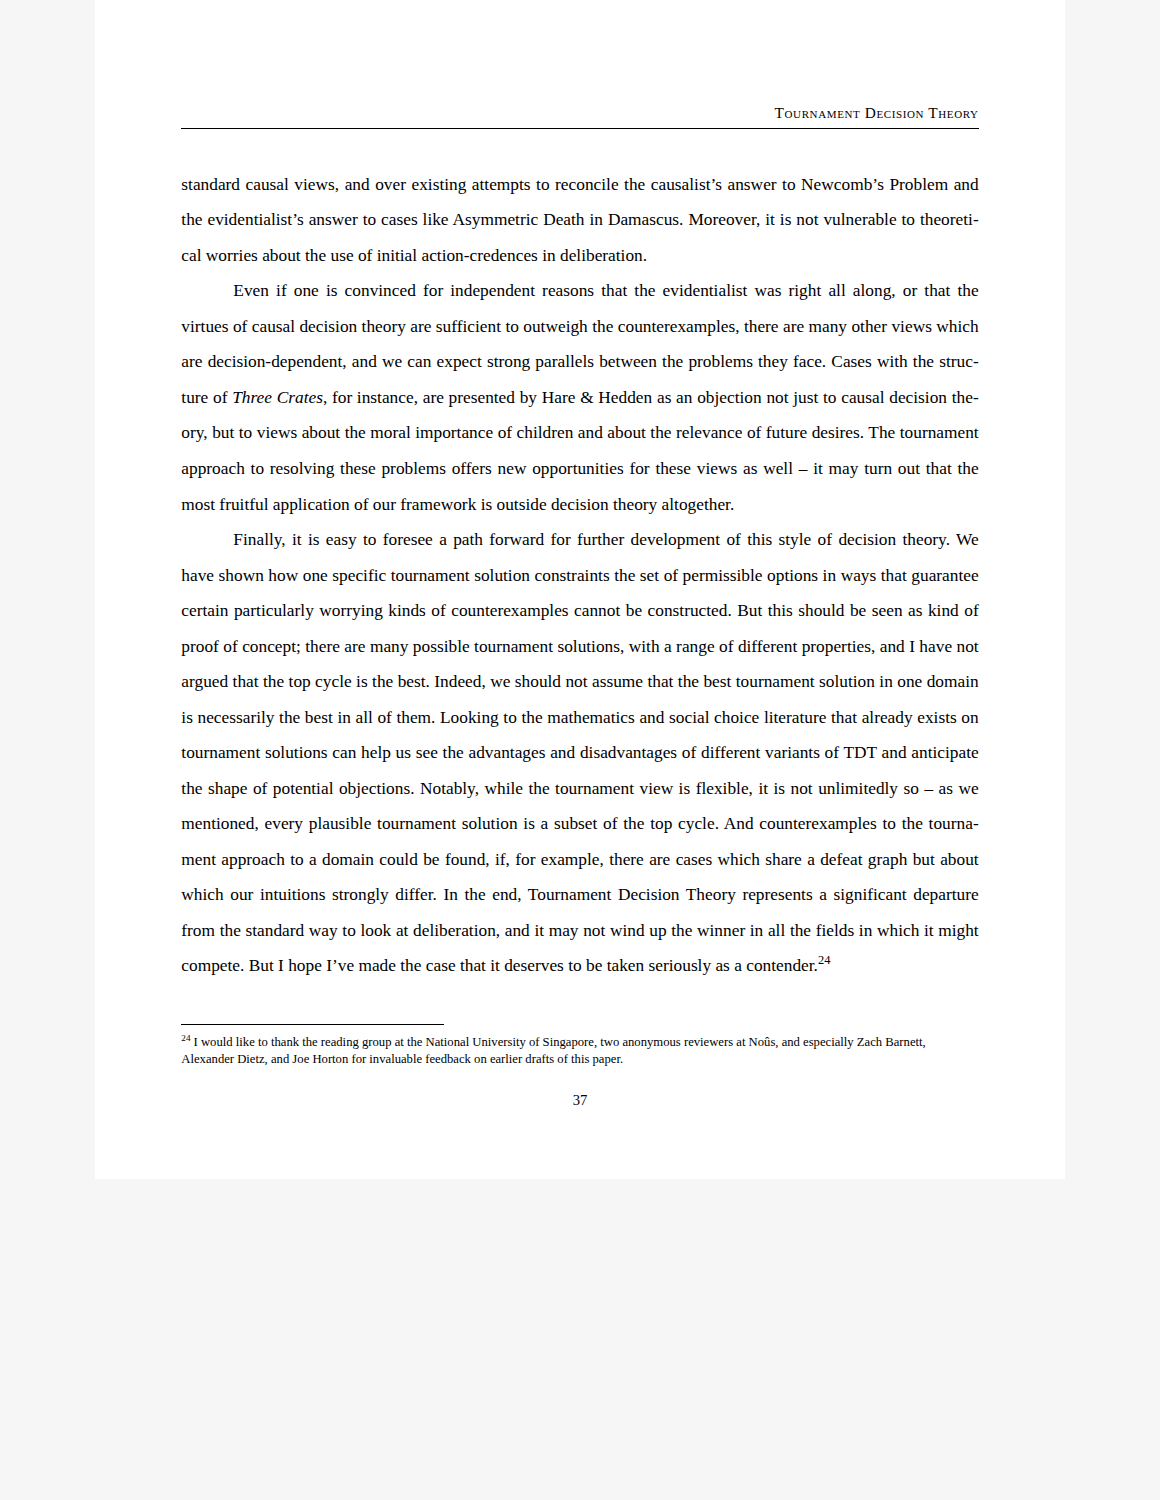Tournament Decision Theory
standard causal views, and over existing attempts to reconcile the causalist’s answer to Newcomb’s Problem and the evidentialist’s answer to cases like Asymmetric Death in Damascus. Moreover, it is not vulnerable to theoretical worries about the use of initial action-credences in deliberation.
Even if one is convinced for independent reasons that the evidentialist was right all along, or that the virtues of causal decision theory are sufficient to outweigh the counterexamples, there are many other views which are decision-dependent, and we can expect strong parallels between the problems they face. Cases with the structure of Three Crates, for instance, are presented by Hare & Hedden as an objection not just to causal decision theory, but to views about the moral importance of children and about the relevance of future desires. The tournament approach to resolving these problems offers new opportunities for these views as well – it may turn out that the most fruitful application of our framework is outside decision theory altogether.
Finally, it is easy to foresee a path forward for further development of this style of decision theory. We have shown how one specific tournament solution constraints the set of permissible options in ways that guarantee certain particularly worrying kinds of counterexamples cannot be constructed. But this should be seen as kind of proof of concept; there are many possible tournament solutions, with a range of different properties, and I have not argued that the top cycle is the best. Indeed, we should not assume that the best tournament solution in one domain is necessarily the best in all of them. Looking to the mathematics and social choice literature that already exists on tournament solutions can help us see the advantages and disadvantages of different variants of TDT and anticipate the shape of potential objections. Notably, while the tournament view is flexible, it is not unlimitedly so – as we mentioned, every plausible tournament solution is a subset of the top cycle. And counterexamples to the tournament approach to a domain could be found, if, for example, there are cases which share a defeat graph but about which our intuitions strongly differ. In the end, Tournament Decision Theory represents a significant departure from the standard way to look at deliberation, and it may not wind up the winner in all the fields in which it might compete. But I hope I’ve made the case that it deserves to be taken seriously as a contender.24
24 I would like to thank the reading group at the National University of Singapore, two anonymous reviewers at Noûs, and especially Zach Barnett, Alexander Dietz, and Joe Horton for invaluable feedback on earlier drafts of this paper.
37